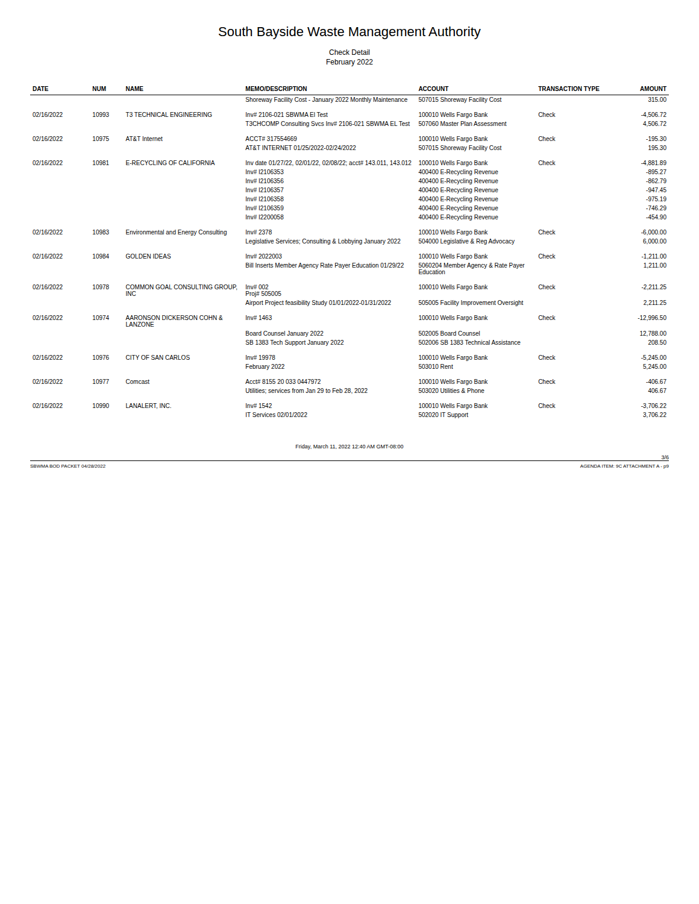South Bayside Waste Management Authority
Check Detail
February 2022
| DATE | NUM | NAME | MEMO/DESCRIPTION | ACCOUNT | TRANSACTION TYPE | AMOUNT |
| --- | --- | --- | --- | --- | --- | --- |
| | | | Shoreway Facility Cost - January 2022 Monthly Maintenance | 507015 Shoreway Facility Cost | | 315.00 |
| 02/16/2022 | 10993 | T3 TECHNICAL ENGINEERING | Inv# 2106-021 SBWMA El Test | 100010 Wells Fargo Bank | Check | -4,506.72 |
| | | | T3CHCOMP Consulting Svcs Inv# 2106-021 SBWMA EL Test | 507060 Master Plan Assessment | | 4,506.72 |
| 02/16/2022 | 10975 | AT&T Internet | ACCT# 317554669 | 100010 Wells Fargo Bank | Check | -195.30 |
| | | | AT&T INTERNET 01/25/2022-02/24/2022 | 507015 Shoreway Facility Cost | | 195.30 |
| 02/16/2022 | 10981 | E-RECYCLING OF CALIFORNIA | Inv date 01/27/22, 02/01/22, 02/08/22; acct# 143.011, 143.012 | 100010 Wells Fargo Bank | Check | -4,881.89 |
| | | | Inv# I2106353 | 400400 E-Recycling Revenue | | -895.27 |
| | | | Inv# I2106356 | 400400 E-Recycling Revenue | | -862.79 |
| | | | Inv# I2106357 | 400400 E-Recycling Revenue | | -947.45 |
| | | | Inv# I2106358 | 400400 E-Recycling Revenue | | -975.19 |
| | | | Inv# I2106359 | 400400 E-Recycling Revenue | | -746.29 |
| | | | Inv# I2200058 | 400400 E-Recycling Revenue | | -454.90 |
| 02/16/2022 | 10983 | Environmental and Energy Consulting | Inv# 2378 | 100010 Wells Fargo Bank | Check | -6,000.00 |
| | | | Legislative Services; Consulting & Lobbying January 2022 | 504000 Legislative & Reg Advocacy | | 6,000.00 |
| 02/16/2022 | 10984 | GOLDEN IDEAS | Inv# 2022003 | 100010 Wells Fargo Bank | Check | -1,211.00 |
| | | | Bill Inserts Member Agency Rate Payer Education 01/29/22 | 5060204 Member Agency & Rate Payer Education | | 1,211.00 |
| 02/16/2022 | 10978 | COMMON GOAL CONSULTING GROUP, INC | Inv# 002 Proj# 505005 | 100010 Wells Fargo Bank | Check | -2,211.25 |
| | | | Airport Project feasibility Study 01/01/2022-01/31/2022 | 505005 Facility Improvement Oversight | | 2,211.25 |
| 02/16/2022 | 10974 | AARONSON DICKERSON COHN & LANZONE | Inv# 1463 | 100010 Wells Fargo Bank | Check | -12,996.50 |
| | | | Board Counsel January 2022 | 502005 Board Counsel | | 12,788.00 |
| | | | SB 1383 Tech Support January 2022 | 502006 SB 1383 Technical Assistance | | 208.50 |
| 02/16/2022 | 10976 | CITY OF SAN CARLOS | Inv# 19978 | 100010 Wells Fargo Bank | Check | -5,245.00 |
| | | | February 2022 | 503010 Rent | | 5,245.00 |
| 02/16/2022 | 10977 | Comcast | Acct# 8155 20 033 0447972 | 100010 Wells Fargo Bank | Check | -406.67 |
| | | | Utilities; services from Jan 29 to Feb 28, 2022 | 503020 Utilities & Phone | | 406.67 |
| 02/16/2022 | 10990 | LANALERT, INC. | Inv# 1542 | 100010 Wells Fargo Bank | Check | -3,706.22 |
| | | | IT Services 02/01/2022 | 502020 IT Support | | 3,706.22 |
Friday, March 11, 2022 12:40 AM GMT-08:00
3/6
SBWMA BOD PACKET 04/28/2022 AGENDA ITEM: 9C ATTACHMENT A - p9